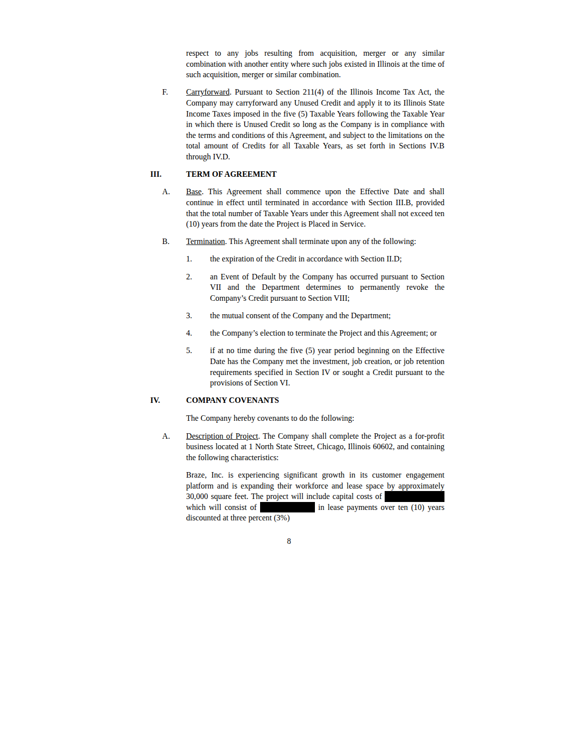respect to any jobs resulting from acquisition, merger or any similar combination with another entity where such jobs existed in Illinois at the time of such acquisition, merger or similar combination.
F.
Carryforward. Pursuant to Section 211(4) of the Illinois Income Tax Act, the Company may carryforward any Unused Credit and apply it to its Illinois State Income Taxes imposed in the five (5) Taxable Years following the Taxable Year in which there is Unused Credit so long as the Company is in compliance with the terms and conditions of this Agreement, and subject to the limitations on the total amount of Credits for all Taxable Years, as set forth in Sections IV.B through IV.D.
III.
TERM OF AGREEMENT
A.
Base. This Agreement shall commence upon the Effective Date and shall continue in effect until terminated in accordance with Section III.B, provided that the total number of Taxable Years under this Agreement shall not exceed ten (10) years from the date the Project is Placed in Service.
B.
Termination. This Agreement shall terminate upon any of the following:
1.
the expiration of the Credit in accordance with Section II.D;
2.
an Event of Default by the Company has occurred pursuant to Section VII and the Department determines to permanently revoke the Company’s Credit pursuant to Section VIII;
3.
the mutual consent of the Company and the Department;
4.
the Company’s election to terminate the Project and this Agreement; or
5.
if at no time during the five (5) year period beginning on the Effective Date has the Company met the investment, job creation, or job retention requirements specified in Section IV or sought a Credit pursuant to the provisions of Section VI.
IV.
COMPANY COVENANTS
The Company hereby covenants to do the following:
A.
Description of Project. The Company shall complete the Project as a for-profit business located at 1 North State Street, Chicago, Illinois 60602, and containing the following characteristics:
Braze, Inc. is experiencing significant growth in its customer engagement platform and is expanding their workforce and lease space by approximately 30,000 square feet. The project will include capital costs of which will consist of in lease payments over ten (10) years discounted at three percent (3%)
8